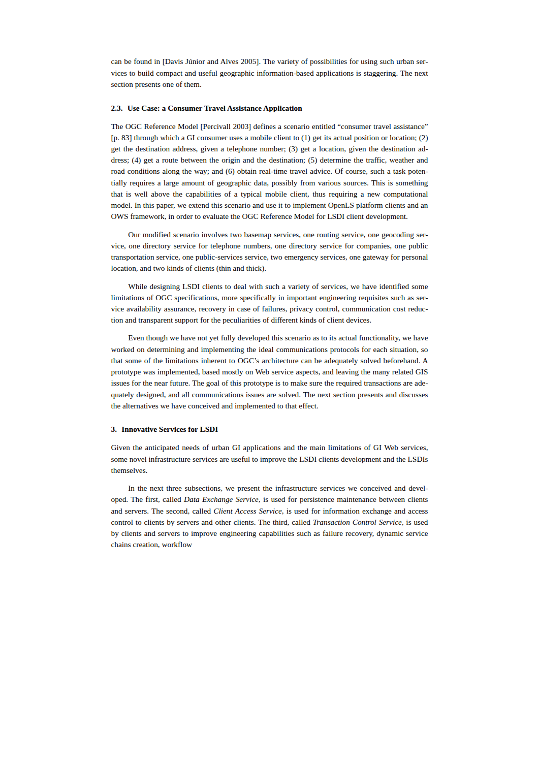can be found in [Davis Júnior and Alves 2005]. The variety of possibilities for using such urban services to build compact and useful geographic information-based applications is staggering. The next section presents one of them.
2.3. Use Case: a Consumer Travel Assistance Application
The OGC Reference Model [Percivall 2003] defines a scenario entitled “consumer travel assistance” [p. 83] through which a GI consumer uses a mobile client to (1) get its actual position or location; (2) get the destination address, given a telephone number; (3) get a location, given the destination address; (4) get a route between the origin and the destination; (5) determine the traffic, weather and road conditions along the way; and (6) obtain real-time travel advice. Of course, such a task potentially requires a large amount of geographic data, possibly from various sources. This is something that is well above the capabilities of a typical mobile client, thus requiring a new computational model. In this paper, we extend this scenario and use it to implement OpenLS platform clients and an OWS framework, in order to evaluate the OGC Reference Model for LSDI client development.
Our modified scenario involves two basemap services, one routing service, one geocoding service, one directory service for telephone numbers, one directory service for companies, one public transportation service, one public-services service, two emergency services, one gateway for personal location, and two kinds of clients (thin and thick).
While designing LSDI clients to deal with such a variety of services, we have identified some limitations of OGC specifications, more specifically in important engineering requisites such as service availability assurance, recovery in case of failures, privacy control, communication cost reduction and transparent support for the peculiarities of different kinds of client devices.
Even though we have not yet fully developed this scenario as to its actual functionality, we have worked on determining and implementing the ideal communications protocols for each situation, so that some of the limitations inherent to OGC’s architecture can be adequately solved beforehand. A prototype was implemented, based mostly on Web service aspects, and leaving the many related GIS issues for the near future. The goal of this prototype is to make sure the required transactions are adequately designed, and all communications issues are solved. The next section presents and discusses the alternatives we have conceived and implemented to that effect.
3. Innovative Services for LSDI
Given the anticipated needs of urban GI applications and the main limitations of GI Web services, some novel infrastructure services are useful to improve the LSDI clients development and the LSDIs themselves.
In the next three subsections, we present the infrastructure services we conceived and developed. The first, called Data Exchange Service, is used for persistence maintenance between clients and servers. The second, called Client Access Service, is used for information exchange and access control to clients by servers and other clients. The third, called Transaction Control Service, is used by clients and servers to improve engineering capabilities such as failure recovery, dynamic service chains creation, workflow